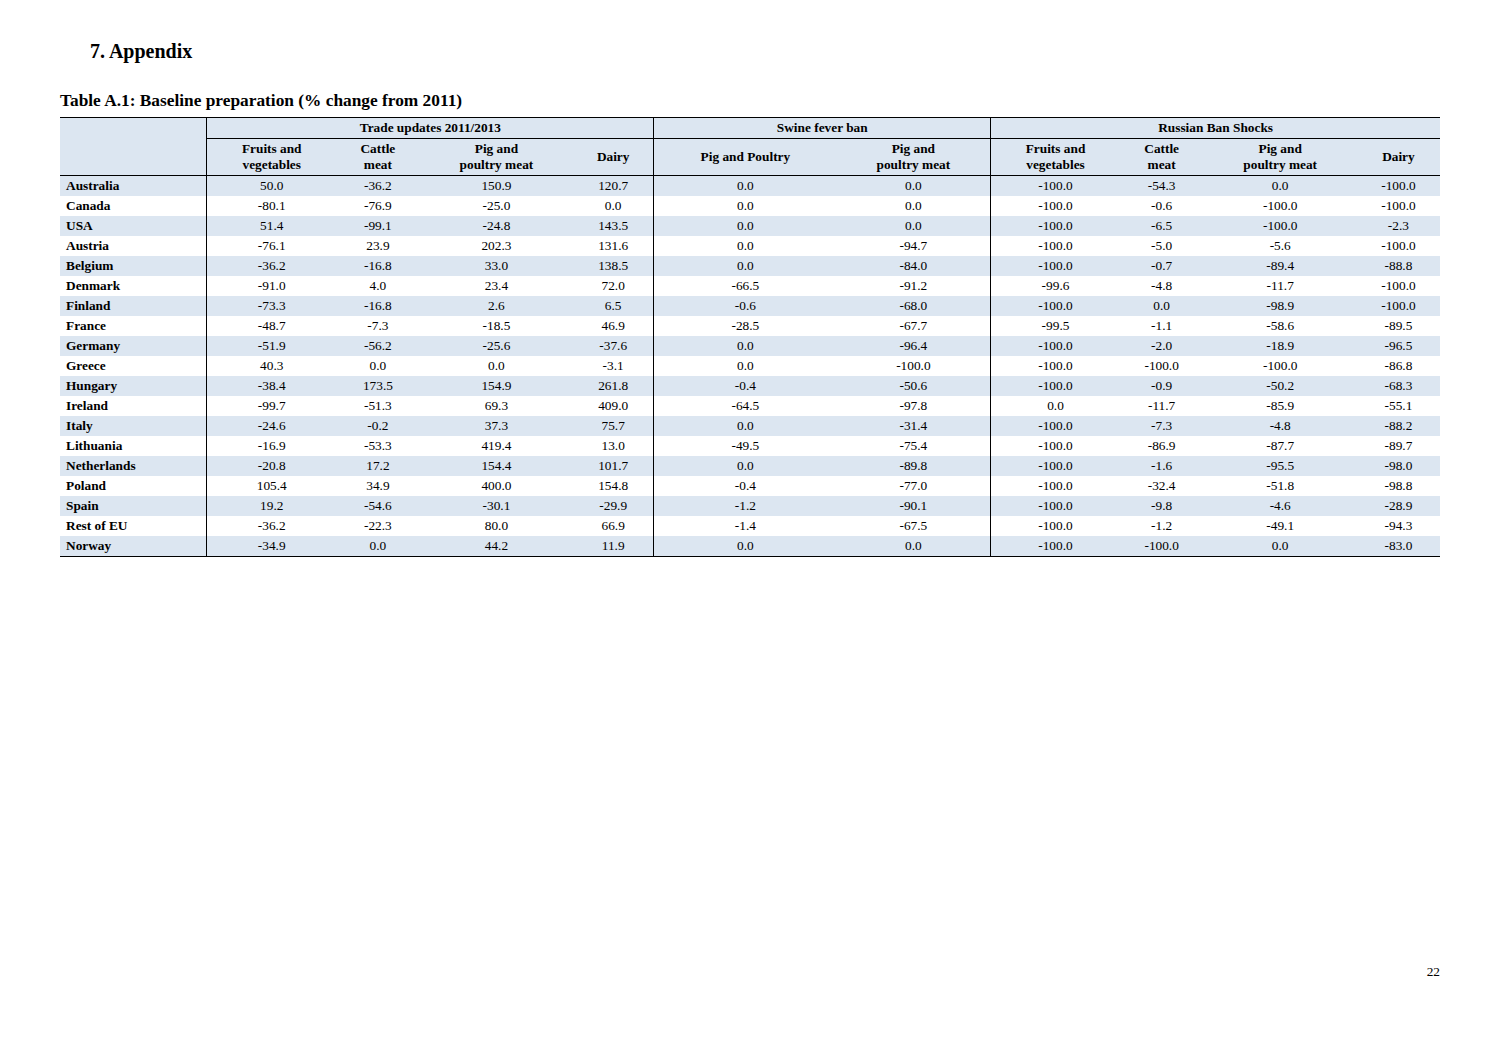7. Appendix
Table A.1: Baseline preparation (% change from 2011)
| | Trade updates 2011/2013 | Swine fever ban | Russian Ban Shocks |
| --- | --- | --- | --- |
| Fruits and vegetables | Cattle meat | Pig and poultry meat | Dairy | Pig and Poultry | Pig and poultry meat | Fruits and vegetables | Cattle meat | Pig and poultry meat | Dairy |
| Australia | 50.0 | -36.2 | 150.9 | 120.7 | 0.0 | 0.0 | -100.0 | -54.3 | 0.0 | -100.0 |
| Canada | -80.1 | -76.9 | -25.0 | 0.0 | 0.0 | 0.0 | -100.0 | -0.6 | -100.0 | -100.0 |
| USA | 51.4 | -99.1 | -24.8 | 143.5 | 0.0 | 0.0 | -100.0 | -6.5 | -100.0 | -2.3 |
| Austria | -76.1 | 23.9 | 202.3 | 131.6 | 0.0 | -94.7 | -100.0 | -5.0 | -5.6 | -100.0 |
| Belgium | -36.2 | -16.8 | 33.0 | 138.5 | 0.0 | -84.0 | -100.0 | -0.7 | -89.4 | -88.8 |
| Denmark | -91.0 | 4.0 | 23.4 | 72.0 | -66.5 | -91.2 | -99.6 | -4.8 | -11.7 | -100.0 |
| Finland | -73.3 | -16.8 | 2.6 | 6.5 | -0.6 | -68.0 | -100.0 | 0.0 | -98.9 | -100.0 |
| France | -48.7 | -7.3 | -18.5 | 46.9 | -28.5 | -67.7 | -99.5 | -1.1 | -58.6 | -89.5 |
| Germany | -51.9 | -56.2 | -25.6 | -37.6 | 0.0 | -96.4 | -100.0 | -2.0 | -18.9 | -96.5 |
| Greece | 40.3 | 0.0 | 0.0 | -3.1 | 0.0 | -100.0 | -100.0 | -100.0 | -100.0 | -86.8 |
| Hungary | -38.4 | 173.5 | 154.9 | 261.8 | -0.4 | -50.6 | -100.0 | -0.9 | -50.2 | -68.3 |
| Ireland | -99.7 | -51.3 | 69.3 | 409.0 | -64.5 | -97.8 | 0.0 | -11.7 | -85.9 | -55.1 |
| Italy | -24.6 | -0.2 | 37.3 | 75.7 | 0.0 | -31.4 | -100.0 | -7.3 | -4.8 | -88.2 |
| Lithuania | -16.9 | -53.3 | 419.4 | 13.0 | -49.5 | -75.4 | -100.0 | -86.9 | -87.7 | -89.7 |
| Netherlands | -20.8 | 17.2 | 154.4 | 101.7 | 0.0 | -89.8 | -100.0 | -1.6 | -95.5 | -98.0 |
| Poland | 105.4 | 34.9 | 400.0 | 154.8 | -0.4 | -77.0 | -100.0 | -32.4 | -51.8 | -98.8 |
| Spain | 19.2 | -54.6 | -30.1 | -29.9 | -1.2 | -90.1 | -100.0 | -9.8 | -4.6 | -28.9 |
| Rest of EU | -36.2 | -22.3 | 80.0 | 66.9 | -1.4 | -67.5 | -100.0 | -1.2 | -49.1 | -94.3 |
| Norway | -34.9 | 0.0 | 44.2 | 11.9 | 0.0 | 0.0 | -100.0 | -100.0 | 0.0 | -83.0 |
22